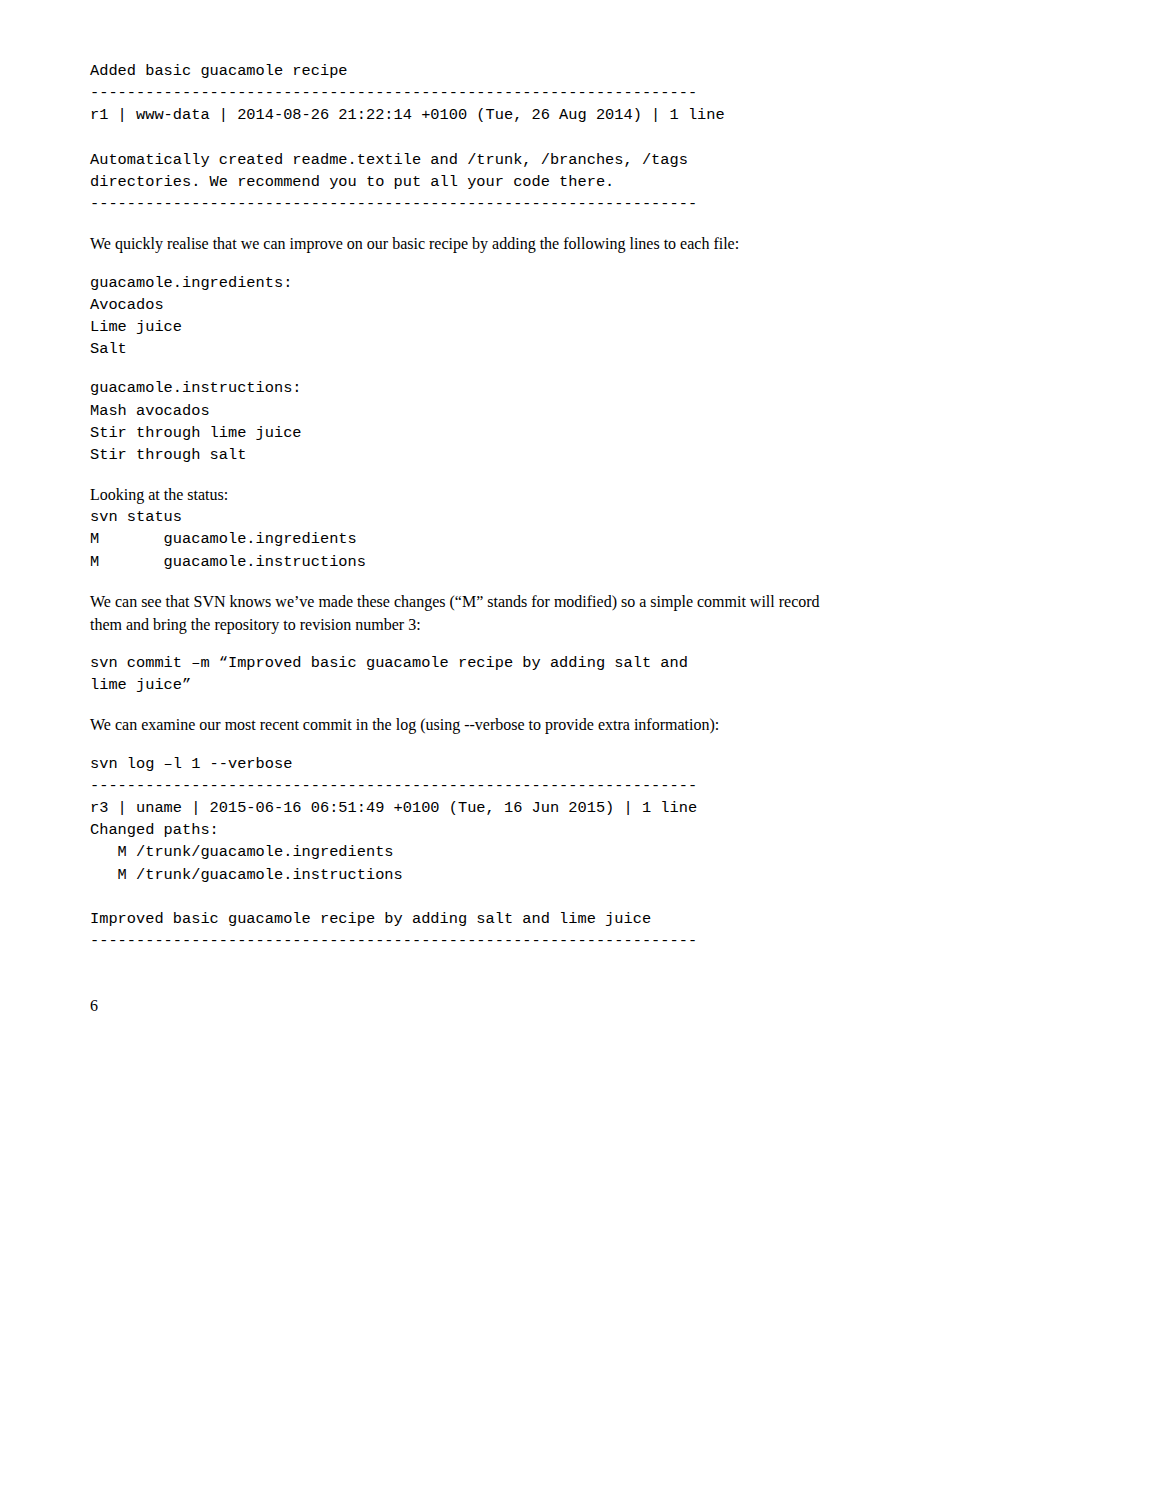Added basic guacamole recipe
------------------------------------------------------------------
r1 | www-data | 2014-08-26 21:22:14 +0100 (Tue, 26 Aug 2014) | 1 line

Automatically created readme.textile and /trunk, /branches, /tags
directories. We recommend you to put all your code there.
------------------------------------------------------------------
We quickly realise that we can improve on our basic recipe by adding the following lines to each file:
guacamole.ingredients:
Avocados
Lime juice
Salt
guacamole.instructions:
Mash avocados
Stir through lime juice
Stir through salt
Looking at the status:
svn status
M       guacamole.ingredients
M       guacamole.instructions
We can see that SVN knows we’ve made these changes (“M” stands for modified) so a simple commit will record them and bring the repository to revision number 3:
svn commit –m “Improved basic guacamole recipe by adding salt and
lime juice”
We can examine our most recent commit in the log (using --verbose to provide extra information):
svn log –l 1 --verbose
------------------------------------------------------------------
r3 | uname | 2015-06-16 06:51:49 +0100 (Tue, 16 Jun 2015) | 1 line
Changed paths:
   M /trunk/guacamole.ingredients
   M /trunk/guacamole.instructions

Improved basic guacamole recipe by adding salt and lime juice
------------------------------------------------------------------
6